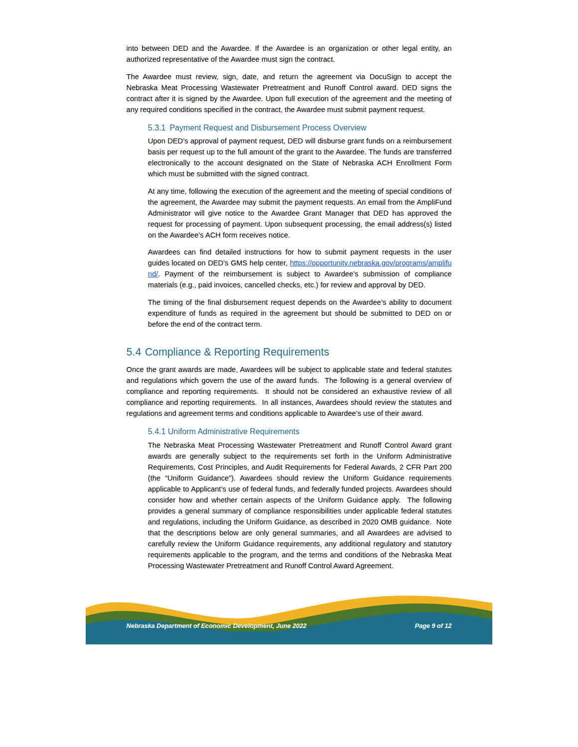into between DED and the Awardee. If the Awardee is an organization or other legal entity, an authorized representative of the Awardee must sign the contract.
The Awardee must review, sign, date, and return the agreement via DocuSign to accept the Nebraska Meat Processing Wastewater Pretreatment and Runoff Control award. DED signs the contract after it is signed by the Awardee. Upon full execution of the agreement and the meeting of any required conditions specified in the contract, the Awardee must submit payment request.
5.3.1 Payment Request and Disbursement Process Overview
Upon DED’s approval of payment request, DED will disburse grant funds on a reimbursement basis per request up to the full amount of the grant to the Awardee. The funds are transferred electronically to the account designated on the State of Nebraska ACH Enrollment Form which must be submitted with the signed contract.
At any time, following the execution of the agreement and the meeting of special conditions of the agreement, the Awardee may submit the payment requests. An email from the AmpliFund Administrator will give notice to the Awardee Grant Manager that DED has approved the request for processing of payment. Upon subsequent processing, the email address(s) listed on the Awardee’s ACH form receives notice.
Awardees can find detailed instructions for how to submit payment requests in the user guides located on DED’s GMS help center, https://opportunity.nebraska.gov/programs/amplifund/. Payment of the reimbursement is subject to Awardee’s submission of compliance materials (e.g., paid invoices, cancelled checks, etc.) for review and approval by DED.
The timing of the final disbursement request depends on the Awardee’s ability to document expenditure of funds as required in the agreement but should be submitted to DED on or before the end of the contract term.
5.4 Compliance & Reporting Requirements
Once the grant awards are made, Awardees will be subject to applicable state and federal statutes and regulations which govern the use of the award funds. The following is a general overview of compliance and reporting requirements. It should not be considered an exhaustive review of all compliance and reporting requirements. In all instances, Awardees should review the statutes and regulations and agreement terms and conditions applicable to Awardee’s use of their award.
5.4.1 Uniform Administrative Requirements
The Nebraska Meat Processing Wastewater Pretreatment and Runoff Control Award grant awards are generally subject to the requirements set forth in the Uniform Administrative Requirements, Cost Principles, and Audit Requirements for Federal Awards, 2 CFR Part 200 (the “Uniform Guidance”). Awardees should review the Uniform Guidance requirements applicable to Applicant’s use of federal funds, and federally funded projects. Awardees should consider how and whether certain aspects of the Uniform Guidance apply. The following provides a general summary of compliance responsibilities under applicable federal statutes and regulations, including the Uniform Guidance, as described in 2020 OMB guidance. Note that the descriptions below are only general summaries, and all Awardees are advised to carefully review the Uniform Guidance requirements, any additional regulatory and statutory requirements applicable to the program, and the terms and conditions of the Nebraska Meat Processing Wastewater Pretreatment and Runoff Control Award Agreement.
Nebraska Department of Economic Development, June 2022 Page 9 of 12